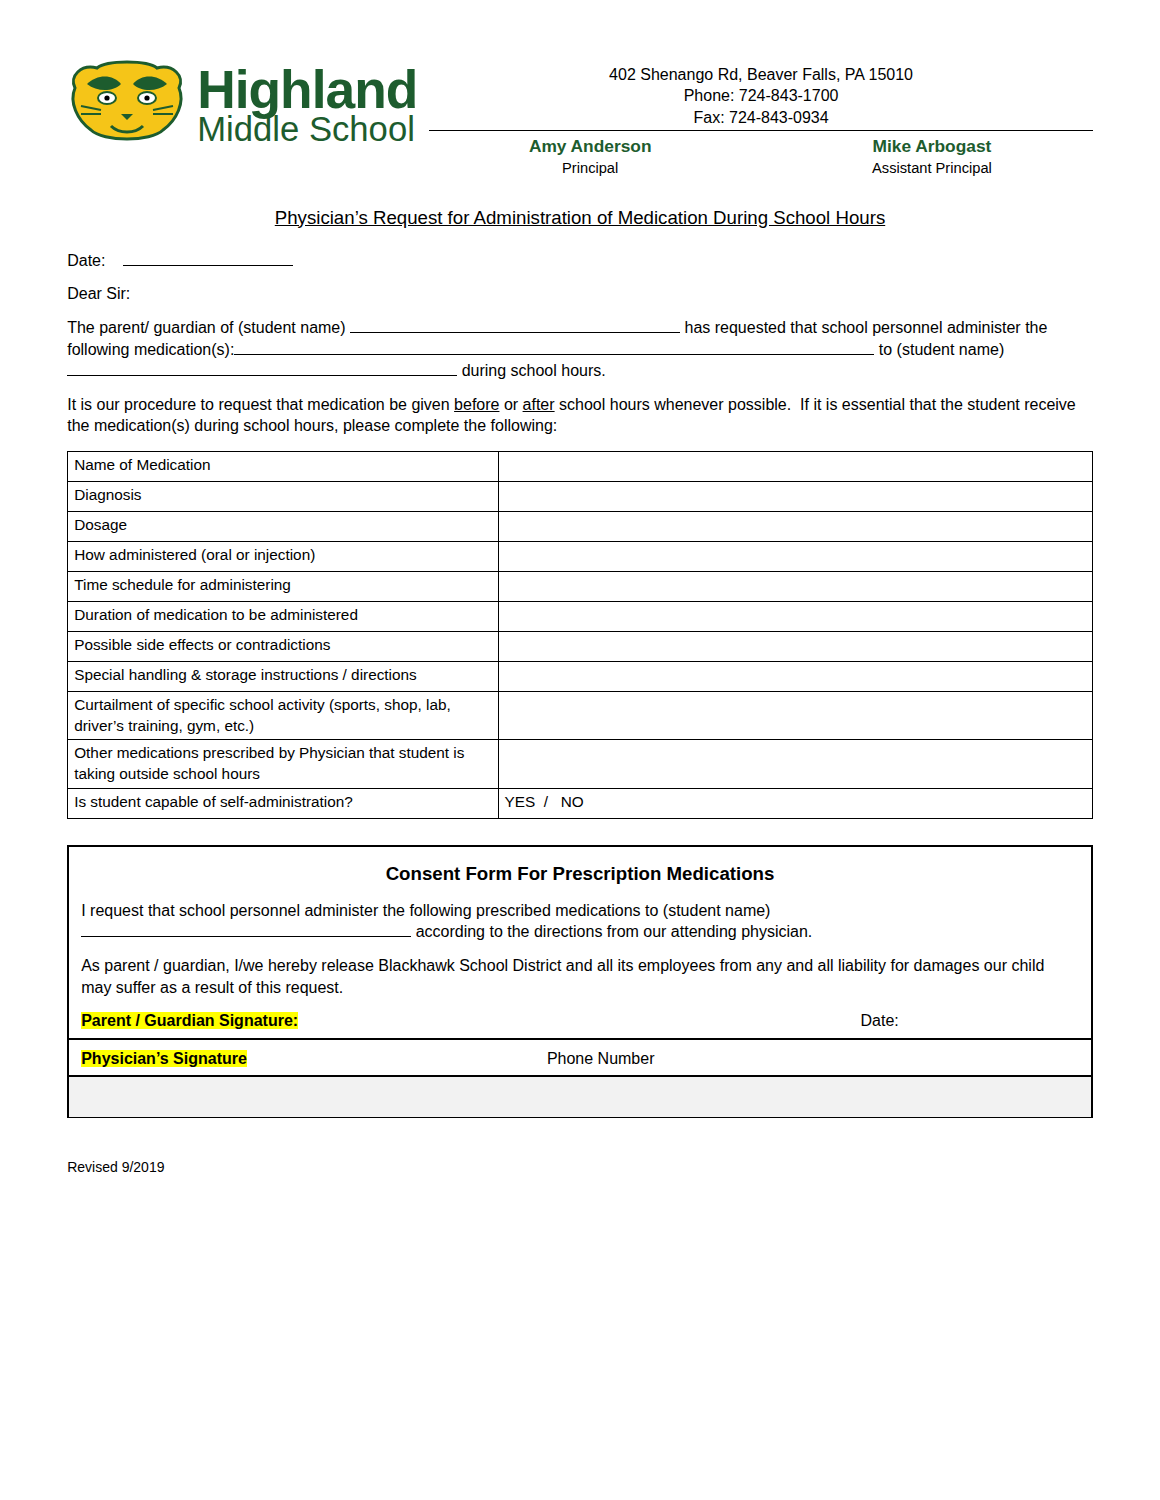Highland Middle School
402 Shenango Rd, Beaver Falls, PA 15010
Phone: 724-843-1700
Fax: 724-843-0934
Amy Anderson Principal
Mike Arbogast Assistant Principal
Physician’s Request for Administration of Medication During School Hours
Date:
Dear Sir:
The parent/ guardian of (student name) has requested that school personnel administer the following medication(s): to (student name) during school hours.
It is our procedure to request that medication be given before or after school hours whenever possible. If it is essential that the student receive the medication(s) during school hours, please complete the following:
| Name of Medication | |
| Diagnosis | |
| Dosage | |
| How administered (oral or injection) | |
| Time schedule for administering | |
| Duration of medication to be administered | |
| Possible side effects or contradictions | |
| Special handling & storage instructions / directions | |
| Curtailment of specific school activity (sports, shop, lab, driver’s training, gym, etc.) | |
| Other medications prescribed by Physician that student is taking outside school hours | |
| Is student capable of self-administration? | YES / NO |
Consent Form For Prescription Medications
I request that school personnel administer the following prescribed medications to (student name) according to the directions from our attending physician.
As parent / guardian, I/we hereby release Blackhawk School District and all its employees from any and all liability for damages our child may suffer as a result of this request.
Parent / Guardian Signature:
Date:
Physician’s Signature
Phone Number
Revised 9/2019